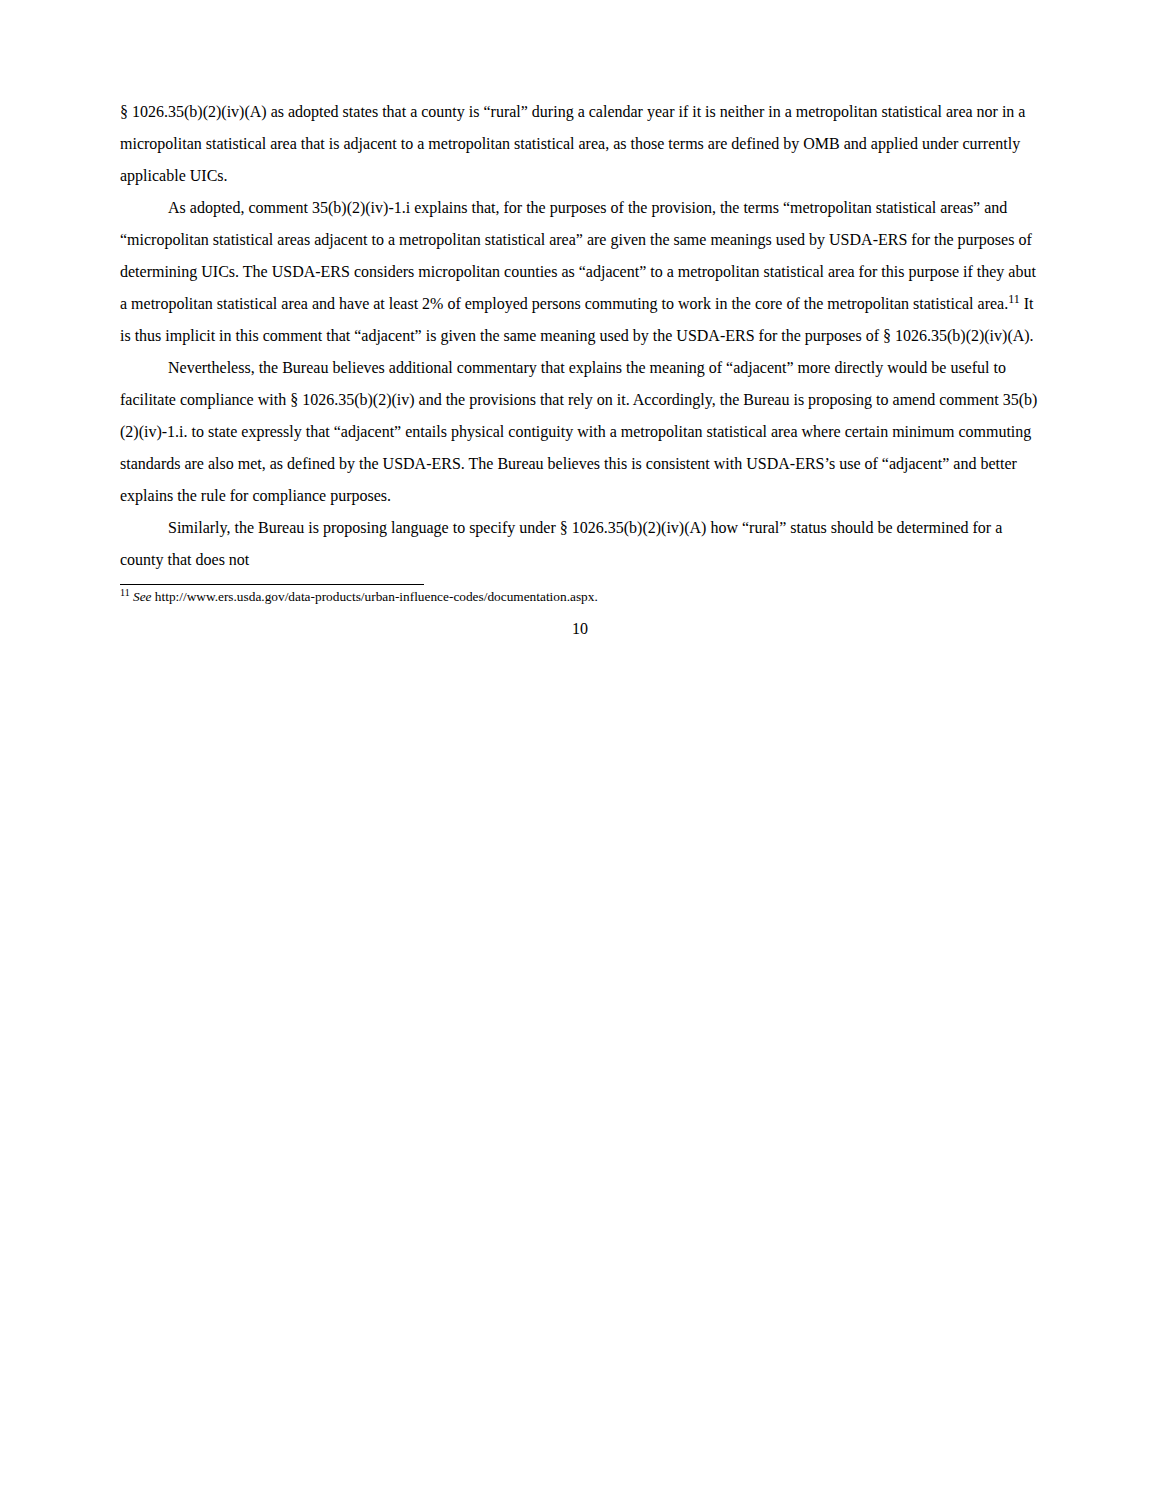§ 1026.35(b)(2)(iv)(A) as adopted states that a county is “rural” during a calendar year if it is neither in a metropolitan statistical area nor in a micropolitan statistical area that is adjacent to a metropolitan statistical area, as those terms are defined by OMB and applied under currently applicable UICs.
As adopted, comment 35(b)(2)(iv)-1.i explains that, for the purposes of the provision, the terms “metropolitan statistical areas” and “micropolitan statistical areas adjacent to a metropolitan statistical area” are given the same meanings used by USDA-ERS for the purposes of determining UICs. The USDA-ERS considers micropolitan counties as “adjacent” to a metropolitan statistical area for this purpose if they abut a metropolitan statistical area and have at least 2% of employed persons commuting to work in the core of the metropolitan statistical area.11 It is thus implicit in this comment that “adjacent” is given the same meaning used by the USDA-ERS for the purposes of § 1026.35(b)(2)(iv)(A).
Nevertheless, the Bureau believes additional commentary that explains the meaning of “adjacent” more directly would be useful to facilitate compliance with § 1026.35(b)(2)(iv) and the provisions that rely on it. Accordingly, the Bureau is proposing to amend comment 35(b)(2)(iv)-1.i. to state expressly that “adjacent” entails physical contiguity with a metropolitan statistical area where certain minimum commuting standards are also met, as defined by the USDA-ERS. The Bureau believes this is consistent with USDA-ERS’s use of “adjacent” and better explains the rule for compliance purposes.
Similarly, the Bureau is proposing language to specify under § 1026.35(b)(2)(iv)(A) how “rural” status should be determined for a county that does not
11 See http://www.ers.usda.gov/data-products/urban-influence-codes/documentation.aspx.
10